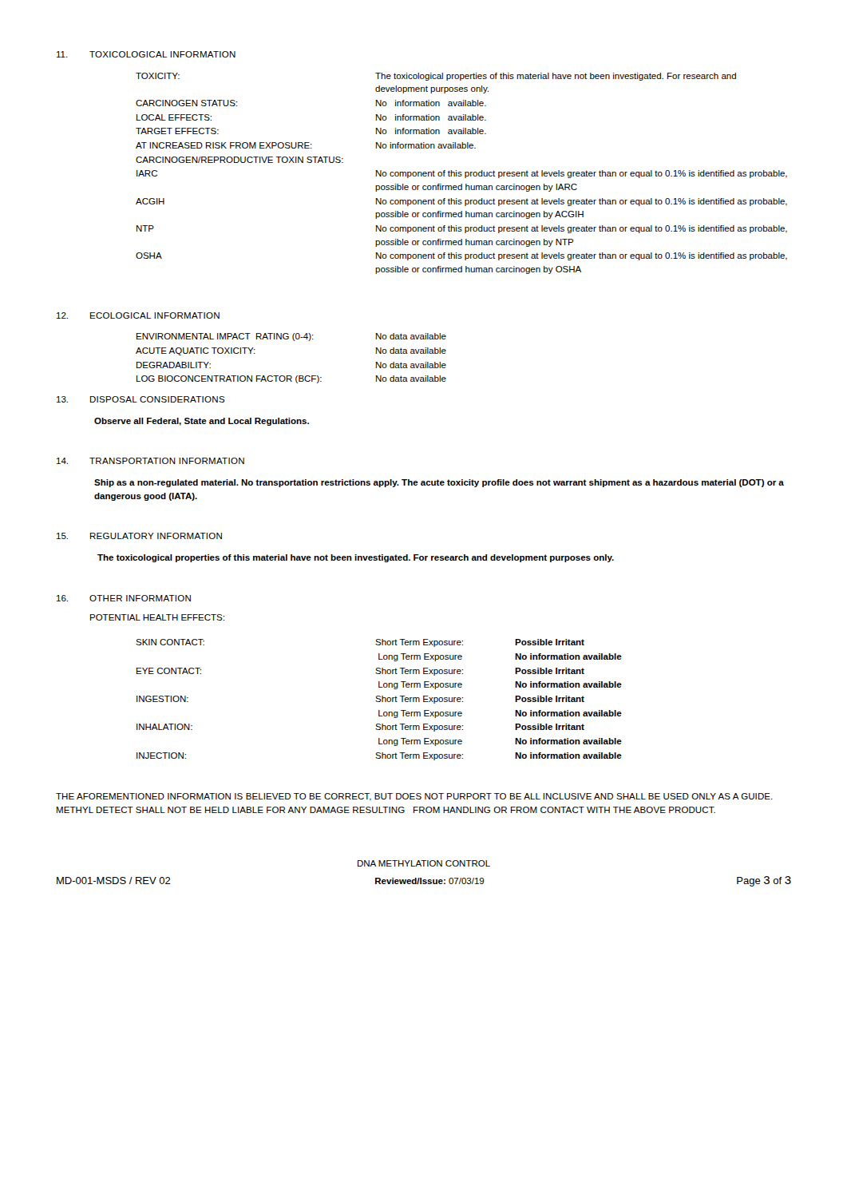11.
TOXICOLOGICAL INFORMATION
| TOXICITY: | The toxicological properties of this material have not been investigated. For research and development purposes only. |
| CARCINOGEN STATUS: | No information available. |
| LOCAL EFFECTS: | No information available. |
| TARGET EFFECTS: | No information available. |
| AT INCREASED RISK FROM EXPOSURE: | No information available. |
| CARCINOGEN/REPRODUCTIVE TOXIN STATUS: |
| IARC | No component of this product present at levels greater than or equal to 0.1% is identified as probable, possible or confirmed human carcinogen by IARC |
| ACGIH | No component of this product present at levels greater than or equal to 0.1% is identified as probable, possible or confirmed human carcinogen by ACGIH |
| NTP | No component of this product present at levels greater than or equal to 0.1% is identified as probable, possible or confirmed human carcinogen by NTP |
| OSHA | No component of this product present at levels greater than or equal to 0.1% is identified as probable, possible or confirmed human carcinogen by OSHA |
12.
ECOLOGICAL INFORMATION
| ENVIRONMENTAL IMPACT RATING (0-4): | No data available |
| ACUTE AQUATIC TOXICITY: | No data available |
| DEGRADABILITY: | No data available |
| LOG BIOCONCENTRATION FACTOR (BCF): | No data available |
13.
DISPOSAL CONSIDERATIONS
Observe all Federal, State and Local Regulations.
14.
TRANSPORTATION INFORMATION
Ship as a non-regulated material. No transportation restrictions apply. The acute toxicity profile does not warrant shipment as a hazardous material (DOT) or a dangerous good (IATA).
15.
REGULATORY INFORMATION
The toxicological properties of this material have not been investigated. For research and development purposes only.
16.
OTHER INFORMATION
POTENTIAL HEALTH EFFECTS:
| SKIN CONTACT: | Short Term Exposure: | Possible Irritant |
| | Long Term Exposure | No information available |
| EYE CONTACT: | Short Term Exposure: | Possible Irritant |
| | Long Term Exposure | No information available |
| INGESTION: | Short Term Exposure: | Possible Irritant |
| | Long Term Exposure | No information available |
| INHALATION: | Short Term Exposure: | Possible Irritant |
| | Long Term Exposure | No information available |
| INJECTION: | Short Term Exposure: | No information available |
THE AFOREMENTIONED INFORMATION IS BELIEVED TO BE CORRECT, BUT DOES NOT PURPORT TO BE ALL INCLUSIVE AND SHALL BE USED ONLY AS A GUIDE. METHYL DETECT SHALL NOT BE HELD LIABLE FOR ANY DAMAGE RESULTING FROM HANDLING OR FROM CONTACT WITH THE ABOVE PRODUCT.
DNA METHYLATION CONTROL
MD-001-MSDS / REV 02
Reviewed/Issue: 07/03/19
Page 3 of 3